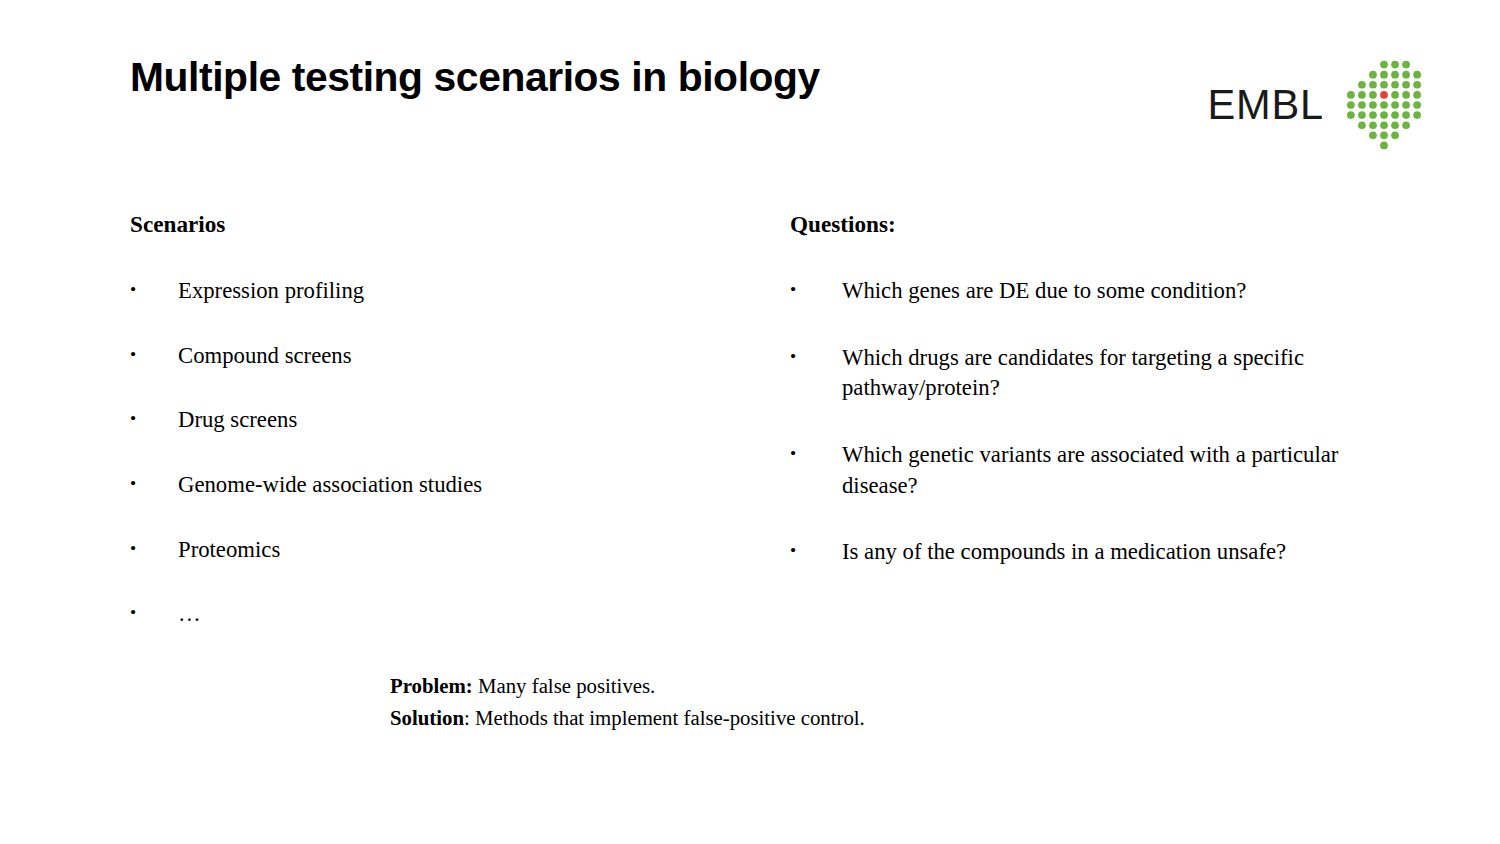Multiple testing scenarios in biology
EMBL
Scenarios
Expression profiling
Compound screens
Drug screens
Genome-wide association studies
Proteomics
…
Questions:
Which genes are DE due to some condition?
Which drugs are candidates for targeting a specific pathway/protein?
Which genetic variants are associated with a particular disease?
Is any of the compounds in a medication unsafe?
Problem: Many false positives.
Solution: Methods that implement false-positive control.